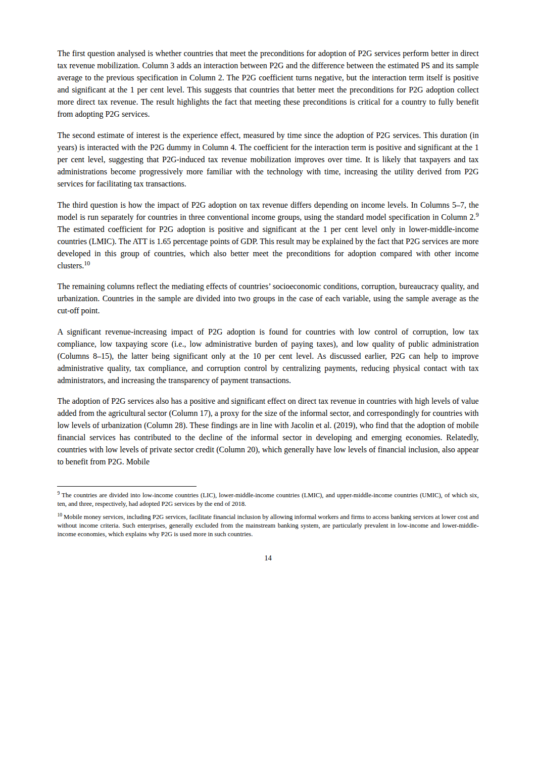The first question analysed is whether countries that meet the preconditions for adoption of P2G services perform better in direct tax revenue mobilization. Column 3 adds an interaction between P2G and the difference between the estimated PS and its sample average to the previous specification in Column 2. The P2G coefficient turns negative, but the interaction term itself is positive and significant at the 1 per cent level. This suggests that countries that better meet the preconditions for P2G adoption collect more direct tax revenue. The result highlights the fact that meeting these preconditions is critical for a country to fully benefit from adopting P2G services.
The second estimate of interest is the experience effect, measured by time since the adoption of P2G services. This duration (in years) is interacted with the P2G dummy in Column 4. The coefficient for the interaction term is positive and significant at the 1 per cent level, suggesting that P2G-induced tax revenue mobilization improves over time. It is likely that taxpayers and tax administrations become progressively more familiar with the technology with time, increasing the utility derived from P2G services for facilitating tax transactions.
The third question is how the impact of P2G adoption on tax revenue differs depending on income levels. In Columns 5–7, the model is run separately for countries in three conventional income groups, using the standard model specification in Column 2.9 The estimated coefficient for P2G adoption is positive and significant at the 1 per cent level only in lower-middle-income countries (LMIC). The ATT is 1.65 percentage points of GDP. This result may be explained by the fact that P2G services are more developed in this group of countries, which also better meet the preconditions for adoption compared with other income clusters.10
The remaining columns reflect the mediating effects of countries’ socioeconomic conditions, corruption, bureaucracy quality, and urbanization. Countries in the sample are divided into two groups in the case of each variable, using the sample average as the cut-off point.
A significant revenue-increasing impact of P2G adoption is found for countries with low control of corruption, low tax compliance, low taxpaying score (i.e., low administrative burden of paying taxes), and low quality of public administration (Columns 8–15), the latter being significant only at the 10 per cent level. As discussed earlier, P2G can help to improve administrative quality, tax compliance, and corruption control by centralizing payments, reducing physical contact with tax administrators, and increasing the transparency of payment transactions.
The adoption of P2G services also has a positive and significant effect on direct tax revenue in countries with high levels of value added from the agricultural sector (Column 17), a proxy for the size of the informal sector, and correspondingly for countries with low levels of urbanization (Column 28). These findings are in line with Jacolin et al. (2019), who find that the adoption of mobile financial services has contributed to the decline of the informal sector in developing and emerging economies. Relatedly, countries with low levels of private sector credit (Column 20), which generally have low levels of financial inclusion, also appear to benefit from P2G. Mobile
9 The countries are divided into low-income countries (LIC), lower-middle-income countries (LMIC), and upper-middle-income countries (UMIC), of which six, ten, and three, respectively, had adopted P2G services by the end of 2018.
10 Mobile money services, including P2G services, facilitate financial inclusion by allowing informal workers and firms to access banking services at lower cost and without income criteria. Such enterprises, generally excluded from the mainstream banking system, are particularly prevalent in low-income and lower-middle-income economies, which explains why P2G is used more in such countries.
14